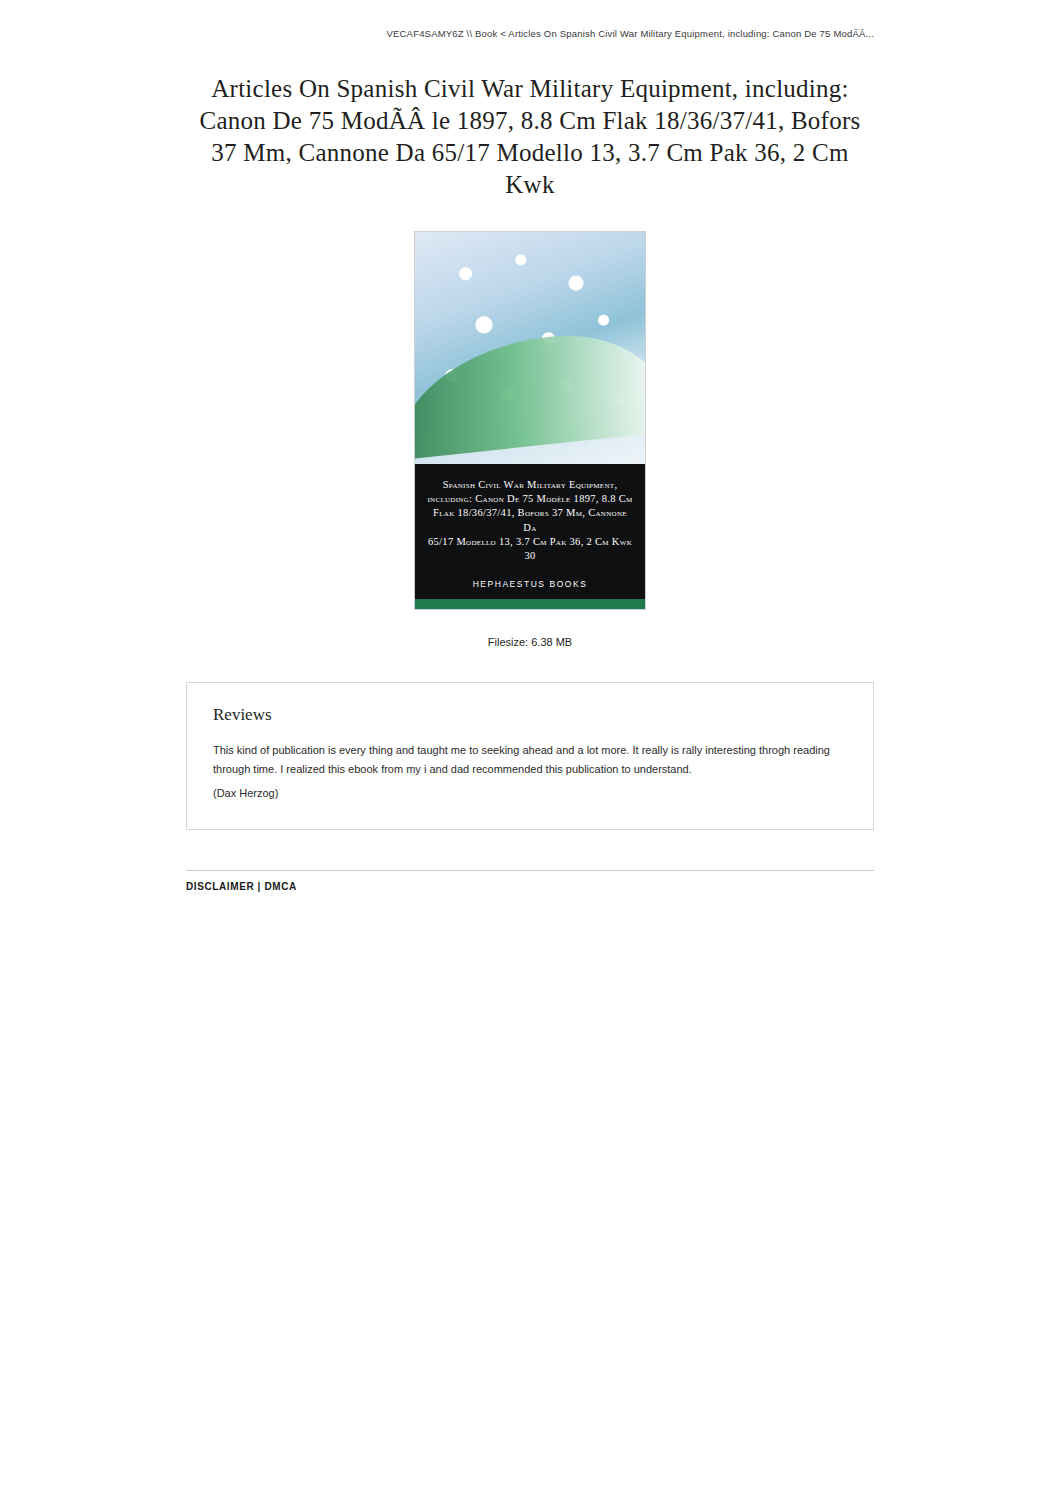VECAF4SAMY6Z \\ Book < Articles On Spanish Civil War Military Equipment, including: Canon De 75 ModÃÂ...
Articles On Spanish Civil War Military Equipment, including: Canon De 75 ModÃÂ le 1897, 8.8 Cm Flak 18/36/37/41, Bofors 37 Mm, Cannone Da 65/17 Modello 13, 3.7 Cm Pak 36, 2 Cm Kwk
Spanish Civil War Military Equipment,
including: Canon De 75 Modèle 1897, 8.8 Cm
Flak 18/36/37/41, Bofors 37 Mm, Cannone Da
65/17 Modello 13, 3.7 Cm Pak 36, 2 Cm Kwk 30
HEPHAESTUS BOOKS
Filesize: 6.38 MB
Reviews
This kind of publication is every thing and taught me to seeking ahead and a lot more. It really is rally interesting throgh reading through time. I realized this ebook from my i and dad recommended this publication to understand. (Dax Herzog)
DISCLAIMER | DMCA